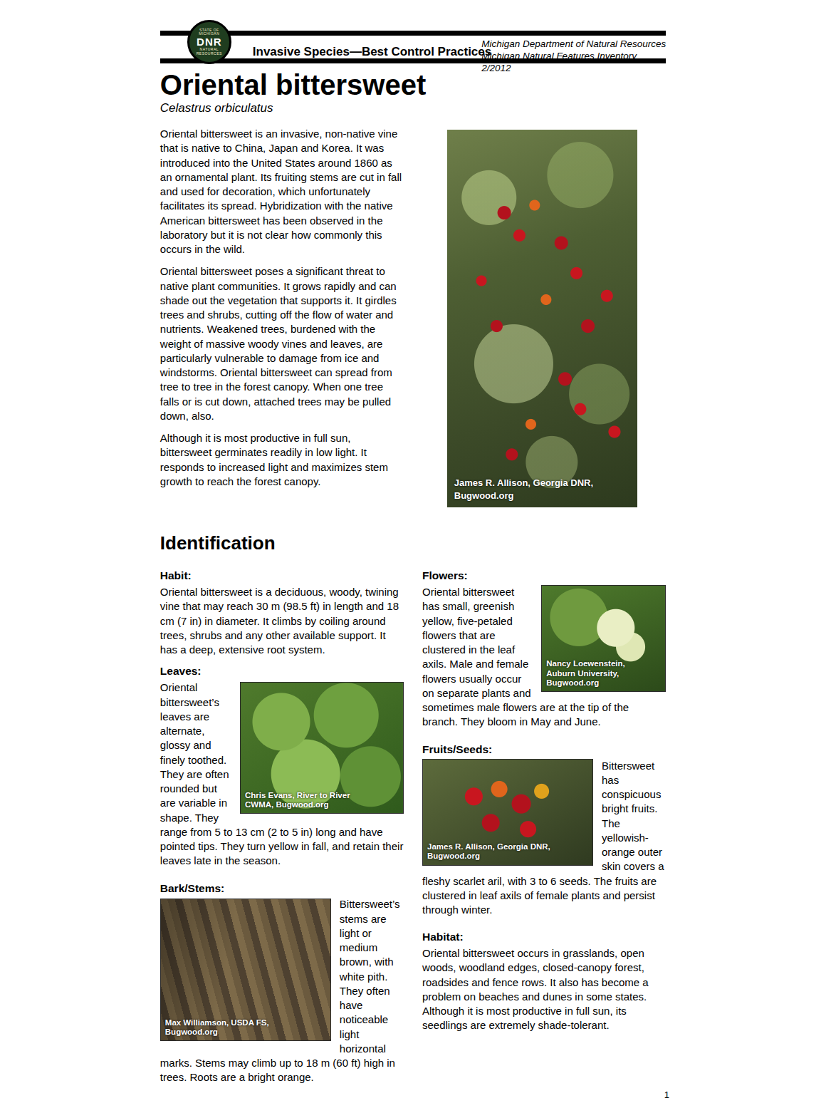State of Michigan DNR Natural Resources
Invasive Species—Best Control Practices
Michigan Department of Natural Resources
Michigan Natural Features Inventory
2/2012
Oriental bittersweet
Celastrus orbiculatus
Oriental bittersweet is an invasive, non-native vine that is native to China, Japan and Korea. It was introduced into the United States around 1860 as an ornamental plant. Its fruiting stems are cut in fall and used for decoration, which unfortunately facilitates its spread. Hybridization with the native American bittersweet has been observed in the laboratory but it is not clear how commonly this occurs in the wild.
Oriental bittersweet poses a significant threat to native plant communities. It grows rapidly and can shade out the vegetation that supports it. It girdles trees and shrubs, cutting off the flow of water and nutrients. Weakened trees, burdened with the weight of massive woody vines and leaves, are particularly vulnerable to damage from ice and windstorms. Oriental bittersweet can spread from tree to tree in the forest canopy. When one tree falls or is cut down, attached trees may be pulled down, also.
Although it is most productive in full sun, bittersweet germinates readily in low light. It responds to increased light and maximizes stem growth to reach the forest canopy.
James R. Allison, Georgia DNR, Bugwood.org
Identification
Habit:
Oriental bittersweet is a deciduous, woody, twining vine that may reach 30 m (98.5 ft) in length and 18 cm (7 in) in diameter. It climbs by coiling around trees, shrubs and any other available support. It has a deep, extensive root system.
Leaves:
Chris Evans, River to River
CWMA, Bugwood.org
Oriental bittersweet’s leaves are alternate, glossy and finely toothed. They are often rounded but are variable in shape. They range from 5 to 13 cm (2 to 5 in) long and have pointed tips. They turn yellow in fall, and retain their leaves late in the season.
Bark/Stems:
Max Williamson, USDA FS,
Bugwood.org
Bittersweet’s stems are light or medium brown, with white pith. They often have noticeable light horizontal marks. Stems may climb up to 18 m (60 ft) high in trees. Roots are a bright orange.
Flowers:
Nancy Loewenstein,
Auburn University,
Bugwood.org
Oriental bittersweet has small, greenish yellow, five-petaled flowers that are clustered in the leaf axils. Male and female flowers usually occur on separate plants and sometimes male flowers are at the tip of the branch. They bloom in May and June.
Fruits/Seeds:
James R. Allison, Georgia DNR,
Bugwood.org
Bittersweet has conspicuous bright fruits. The yellowish-orange outer skin covers a fleshy scarlet aril, with 3 to 6 seeds. The fruits are clustered in leaf axils of female plants and persist through winter.
Habitat:
Oriental bittersweet occurs in grasslands, open woods, woodland edges, closed-canopy forest, roadsides and fence rows. It also has become a problem on beaches and dunes in some states. Although it is most productive in full sun, its seedlings are extremely shade-tolerant.
1